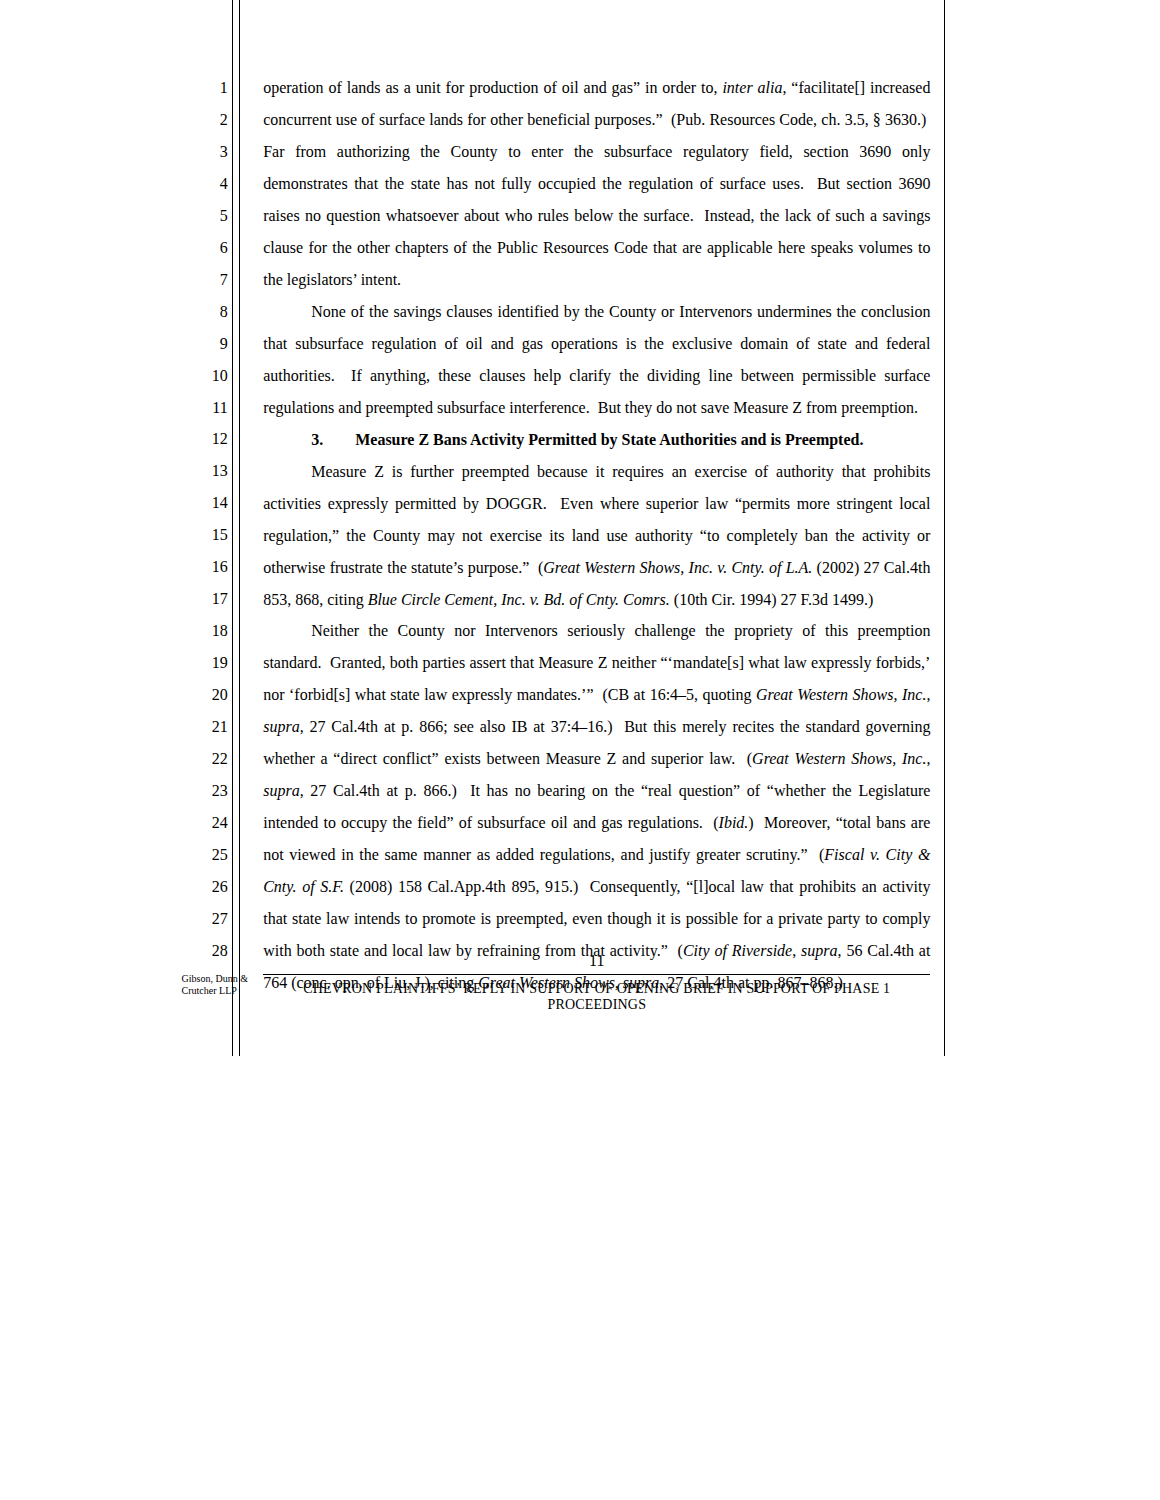1
2
3
4
5
6
7
8
9
10
11
12
13
14
15
16
17
18
19
20
21
22
23
24
25
26
27
28
operation of lands as a unit for production of oil and gas” in order to, inter alia, “facilitate[] increased concurrent use of surface lands for other beneficial purposes.” (Pub. Resources Code, ch. 3.5, § 3630.) Far from authorizing the County to enter the subsurface regulatory field, section 3690 only demonstrates that the state has not fully occupied the regulation of surface uses. But section 3690 raises no question whatsoever about who rules below the surface. Instead, the lack of such a savings clause for the other chapters of the Public Resources Code that are applicable here speaks volumes to the legislators’ intent.
None of the savings clauses identified by the County or Intervenors undermines the conclusion that subsurface regulation of oil and gas operations is the exclusive domain of state and federal authorities. If anything, these clauses help clarify the dividing line between permissible surface regulations and preempted subsurface interference. But they do not save Measure Z from preemption.
3.  Measure Z Bans Activity Permitted by State Authorities and is Preempted.
Measure Z is further preempted because it requires an exercise of authority that prohibits activities expressly permitted by DOGGR. Even where superior law “permits more stringent local regulation,” the County may not exercise its land use authority “to completely ban the activity or otherwise frustrate the statute’s purpose.” (Great Western Shows, Inc. v. Cnty. of L.A. (2002) 27 Cal.4th 853, 868, citing Blue Circle Cement, Inc. v. Bd. of Cnty. Comrs. (10th Cir. 1994) 27 F.3d 1499.)
Neither the County nor Intervenors seriously challenge the propriety of this preemption standard. Granted, both parties assert that Measure Z neither “‘mandate[s] what law expressly forbids,’ nor ‘forbid[s] what state law expressly mandates.’” (CB at 16:4–5, quoting Great Western Shows, Inc., supra, 27 Cal.4th at p. 866; see also IB at 37:4–16.) But this merely recites the standard governing whether a “direct conflict” exists between Measure Z and superior law. (Great Western Shows, Inc., supra, 27 Cal.4th at p. 866.) It has no bearing on the “real question” of “whether the Legislature intended to occupy the field” of subsurface oil and gas regulations. (Ibid.) Moreover, “total bans are not viewed in the same manner as added regulations, and justify greater scrutiny.” (Fiscal v. City & Cnty. of S.F. (2008) 158 Cal.App.4th 895, 915.) Consequently, “[l]ocal law that prohibits an activity that state law intends to promote is preempted, even though it is possible for a private party to comply with both state and local law by refraining from that activity.” (City of Riverside, supra, 56 Cal.4th at 764 (conc. opn. of Liu, J.), citing Great Western Shows, supra, 27 Cal.4th at pp. 867–868.)
Gibson, Dunn &
Crutcher LLP
11
CHEVRON PLAINTIFFS’ REPLY IN SUPPORT OF OPENING BRIEF IN SUPPORT OF PHASE 1 PROCEEDINGS